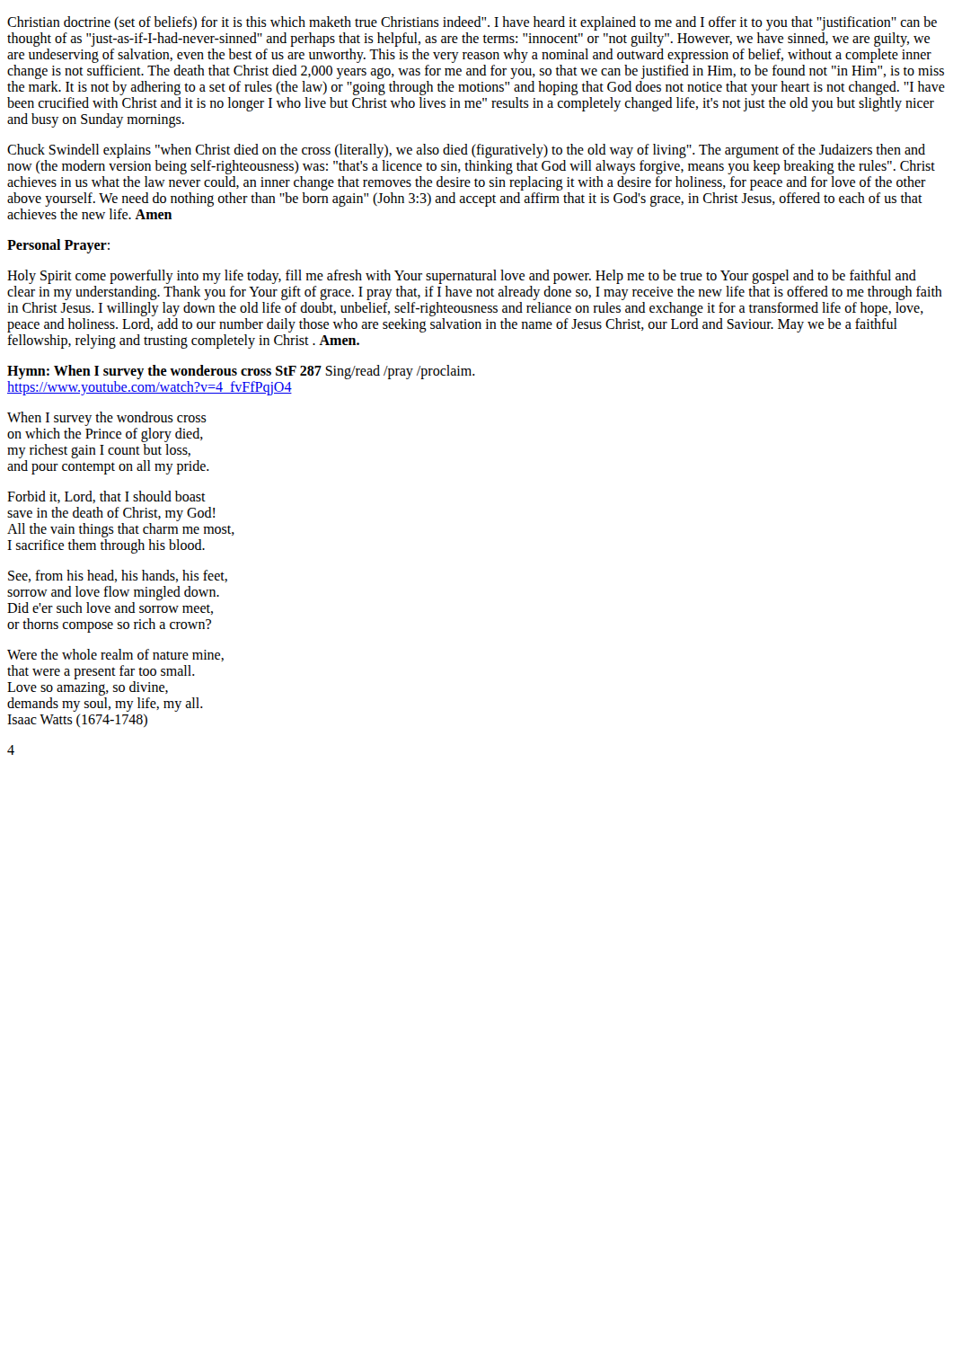Christian doctrine (set of beliefs) for it is this which maketh true Christians indeed". I have heard it explained to me and I offer it to you that "justification" can be thought of as "just-as-if-I-had-never-sinned" and perhaps that is helpful, as are the terms: "innocent" or "not guilty". However, we have sinned, we are guilty, we are undeserving of salvation, even the best of us are unworthy. This is the very reason why a nominal and outward expression of belief, without a complete inner change is not sufficient. The death that Christ died 2,000 years ago, was for me and for you, so that we can be justified in Him, to be found not "in Him", is to miss the mark. It is not by adhering to a set of rules (the law) or "going through the motions" and hoping that God does not notice that your heart is not changed. "I have been crucified with Christ and it is no longer I who live but Christ who lives in me" results in a completely changed life, it's not just the old you but slightly nicer and busy on Sunday mornings.
Chuck Swindell explains "when Christ died on the cross (literally), we also died (figuratively) to the old way of living". The argument of the Judaizers then and now (the modern version being self-righteousness) was: "that's a licence to sin, thinking that God will always forgive, means you keep breaking the rules". Christ achieves in us what the law never could, an inner change that removes the desire to sin replacing it with a desire for holiness, for peace and for love of the other above yourself. We need do nothing other than "be born again" (John 3:3) and accept and affirm that it is God's grace, in Christ Jesus, offered to each of us that achieves the new life. Amen
Personal Prayer:
Holy Spirit come powerfully into my life today, fill me afresh with Your supernatural love and power. Help me to be true to Your gospel and to be faithful and clear in my understanding. Thank you for Your gift of grace. I pray that, if I have not already done so, I may receive the new life that is offered to me through faith in Christ Jesus. I willingly lay down the old life of doubt, unbelief, self-righteousness and reliance on rules and exchange it for a transformed life of hope, love, peace and holiness. Lord, add to our number daily those who are seeking salvation in the name of Jesus Christ, our Lord and Saviour. May we be a faithful fellowship, relying and trusting completely in Christ . Amen.
Hymn: When I survey the wonderous cross StF 287 Sing/read /pray /proclaim.
https://www.youtube.com/watch?v=4_fvFfPqjO4
When I survey the wondrous cross
on which the Prince of glory died,
my richest gain I count but loss,
and pour contempt on all my pride.
Forbid it, Lord, that I should boast
save in the death of Christ, my God!
All the vain things that charm me most,
I sacrifice them through his blood.
See, from his head, his hands, his feet,
sorrow and love flow mingled down.
Did e'er such love and sorrow meet,
or thorns compose so rich a crown?
Were the whole realm of nature mine,
that were a present far too small.
Love so amazing, so divine,
demands my soul, my life, my all.
Isaac Watts (1674-1748)
4